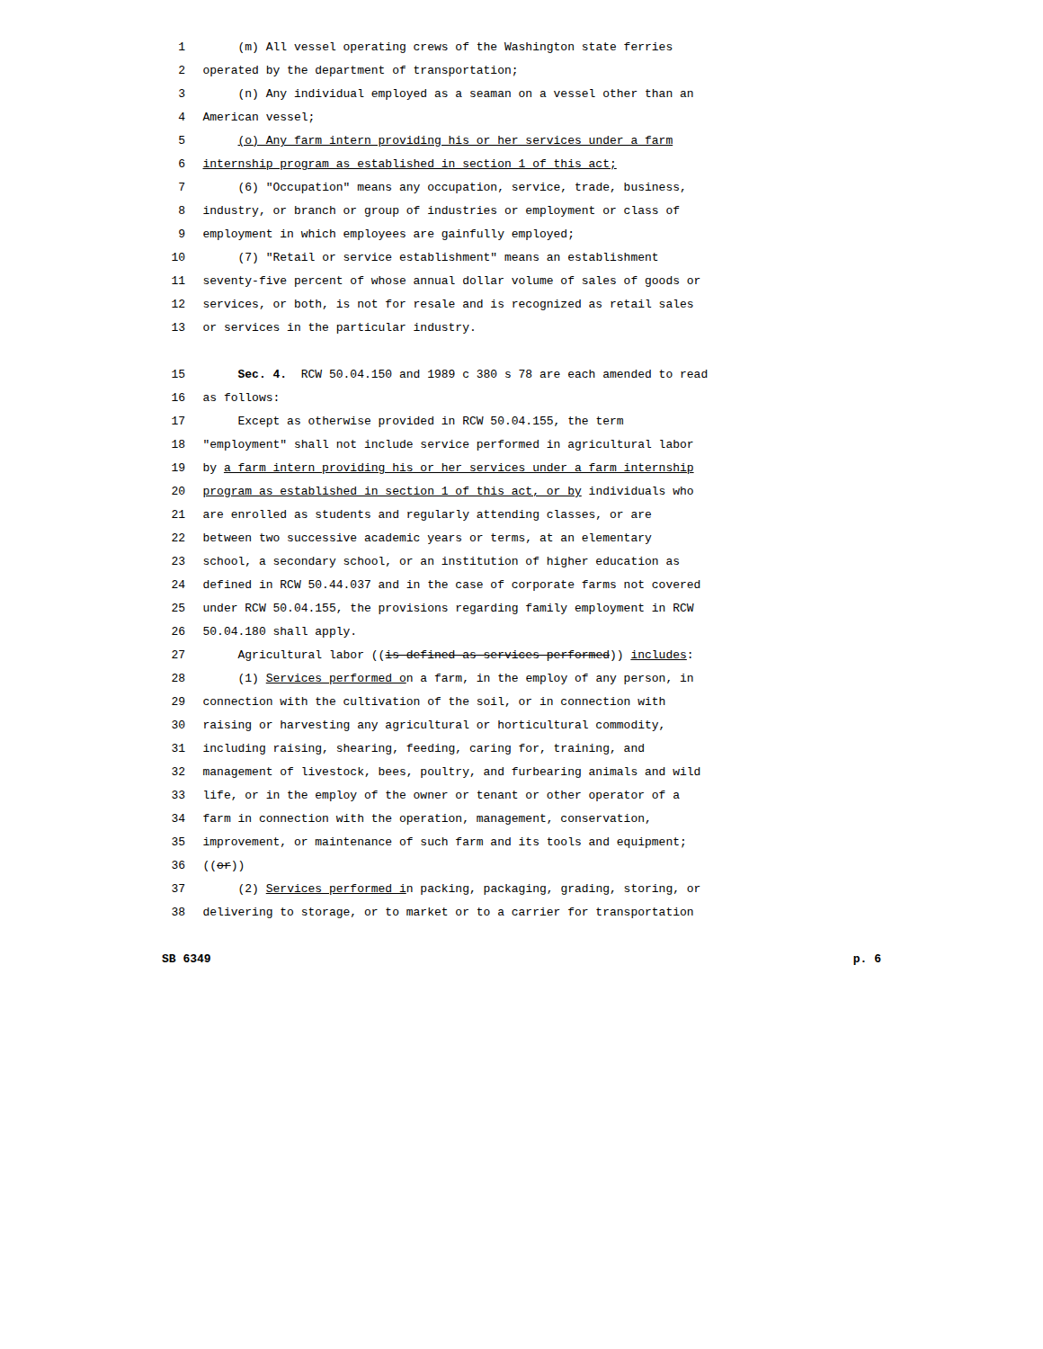(m) All vessel operating crews of the Washington state ferries
operated by the department of transportation;
(n) Any individual employed as a seaman on a vessel other than an
American vessel;
(o) Any farm intern providing his or her services under a farm
internship program as established in section 1 of this act;
(6) "Occupation" means any occupation, service, trade, business,
industry, or branch or group of industries or employment or class of
employment in which employees are gainfully employed;
(7) "Retail or service establishment" means an establishment
seventy-five percent of whose annual dollar volume of sales of goods or
services, or both, is not for resale and is recognized as retail sales
or services in the particular industry.
Sec. 4. RCW 50.04.150 and 1989 c 380 s 78 are each amended to read
as follows:
Except as otherwise provided in RCW 50.04.155, the term
"employment" shall not include service performed in agricultural labor
by a farm intern providing his or her services under a farm internship
program as established in section 1 of this act, or by individuals who
are enrolled as students and regularly attending classes, or are
between two successive academic years or terms, at an elementary
school, a secondary school, or an institution of higher education as
defined in RCW 50.44.037 and in the case of corporate farms not covered
under RCW 50.04.155, the provisions regarding family employment in RCW
50.04.180 shall apply.
Agricultural labor ((is defined as services performed)) includes:
(1) Services performed on a farm, in the employ of any person, in
connection with the cultivation of the soil, or in connection with
raising or harvesting any agricultural or horticultural commodity,
including raising, shearing, feeding, caring for, training, and
management of livestock, bees, poultry, and furbearing animals and wild
life, or in the employ of the owner or tenant or other operator of a
farm in connection with the operation, management, conservation,
improvement, or maintenance of such farm and its tools and equipment;
((or))
(2) Services performed in packing, packaging, grading, storing, or
delivering to storage, or to market or to a carrier for transportation
SB 6349 p. 6